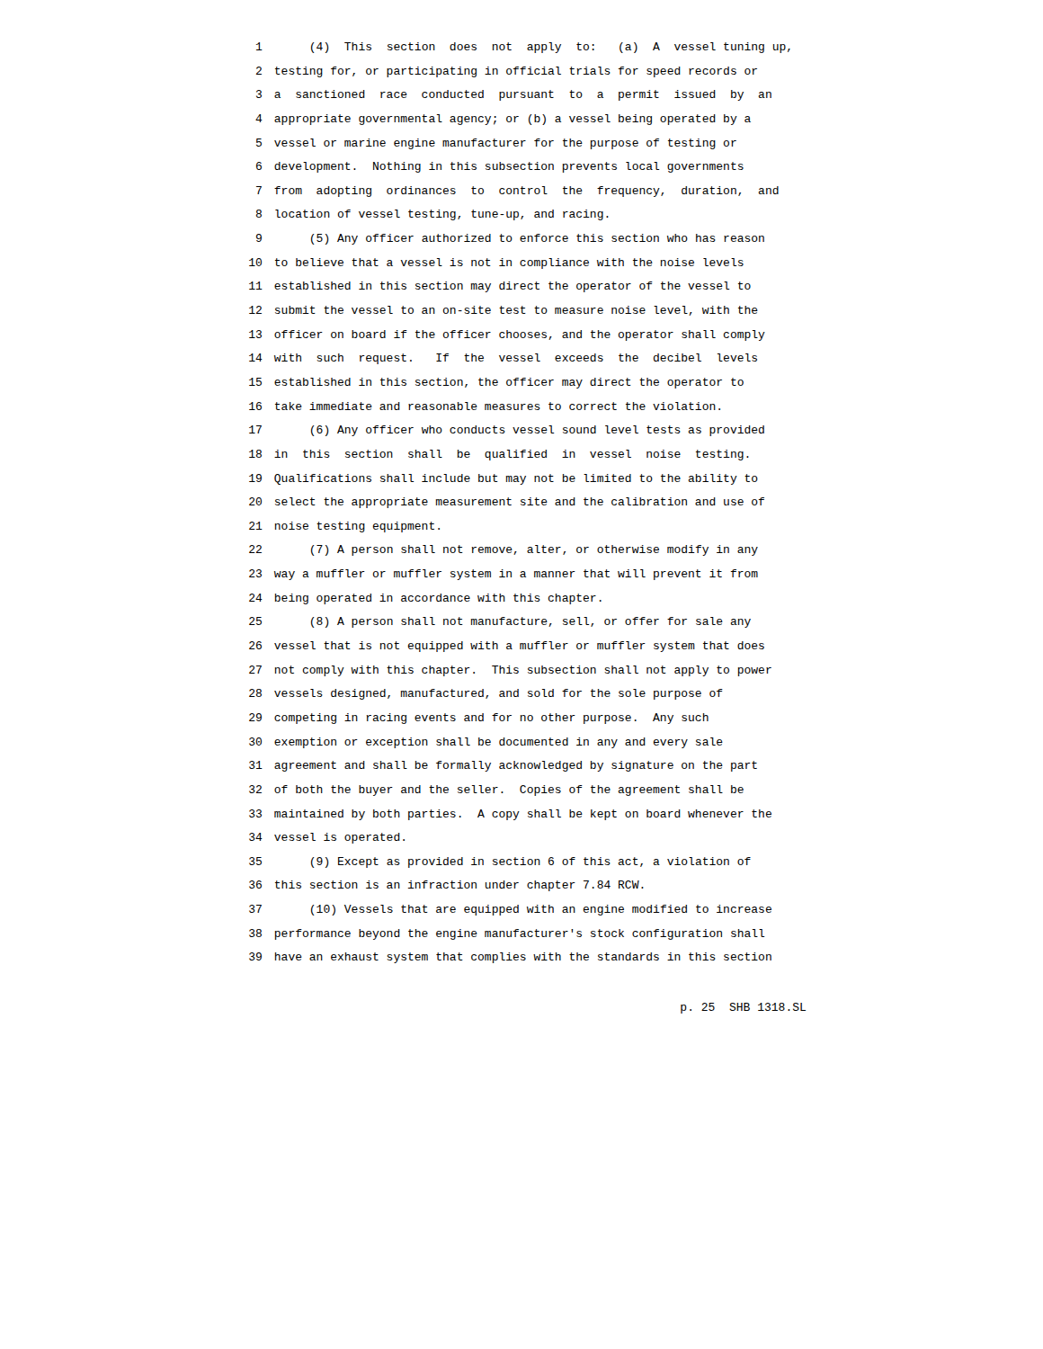(4) This section does not apply to: (a) A vessel tuning up,
testing for, or participating in official trials for speed records or
a sanctioned race conducted pursuant to a permit issued by an
appropriate governmental agency; or (b) a vessel being operated by a
vessel or marine engine manufacturer for the purpose of testing or
development. Nothing in this subsection prevents local governments
from adopting ordinances to control the frequency, duration, and
location of vessel testing, tune-up, and racing.
(5) Any officer authorized to enforce this section who has reason
to believe that a vessel is not in compliance with the noise levels
established in this section may direct the operator of the vessel to
submit the vessel to an on-site test to measure noise level, with the
officer on board if the officer chooses, and the operator shall comply
with such request. If the vessel exceeds the decibel levels
established in this section, the officer may direct the operator to
take immediate and reasonable measures to correct the violation.
(6) Any officer who conducts vessel sound level tests as provided
in this section shall be qualified in vessel noise testing.
Qualifications shall include but may not be limited to the ability to
select the appropriate measurement site and the calibration and use of
noise testing equipment.
(7) A person shall not remove, alter, or otherwise modify in any
way a muffler or muffler system in a manner that will prevent it from
being operated in accordance with this chapter.
(8) A person shall not manufacture, sell, or offer for sale any
vessel that is not equipped with a muffler or muffler system that does
not comply with this chapter. This subsection shall not apply to power
vessels designed, manufactured, and sold for the sole purpose of
competing in racing events and for no other purpose. Any such
exemption or exception shall be documented in any and every sale
agreement and shall be formally acknowledged by signature on the part
of both the buyer and the seller. Copies of the agreement shall be
maintained by both parties. A copy shall be kept on board whenever the
vessel is operated.
(9) Except as provided in section 6 of this act, a violation of
this section is an infraction under chapter 7.84 RCW.
(10) Vessels that are equipped with an engine modified to increase
performance beyond the engine manufacturer's stock configuration shall
have an exhaust system that complies with the standards in this section
p. 25 SHB 1318.SL